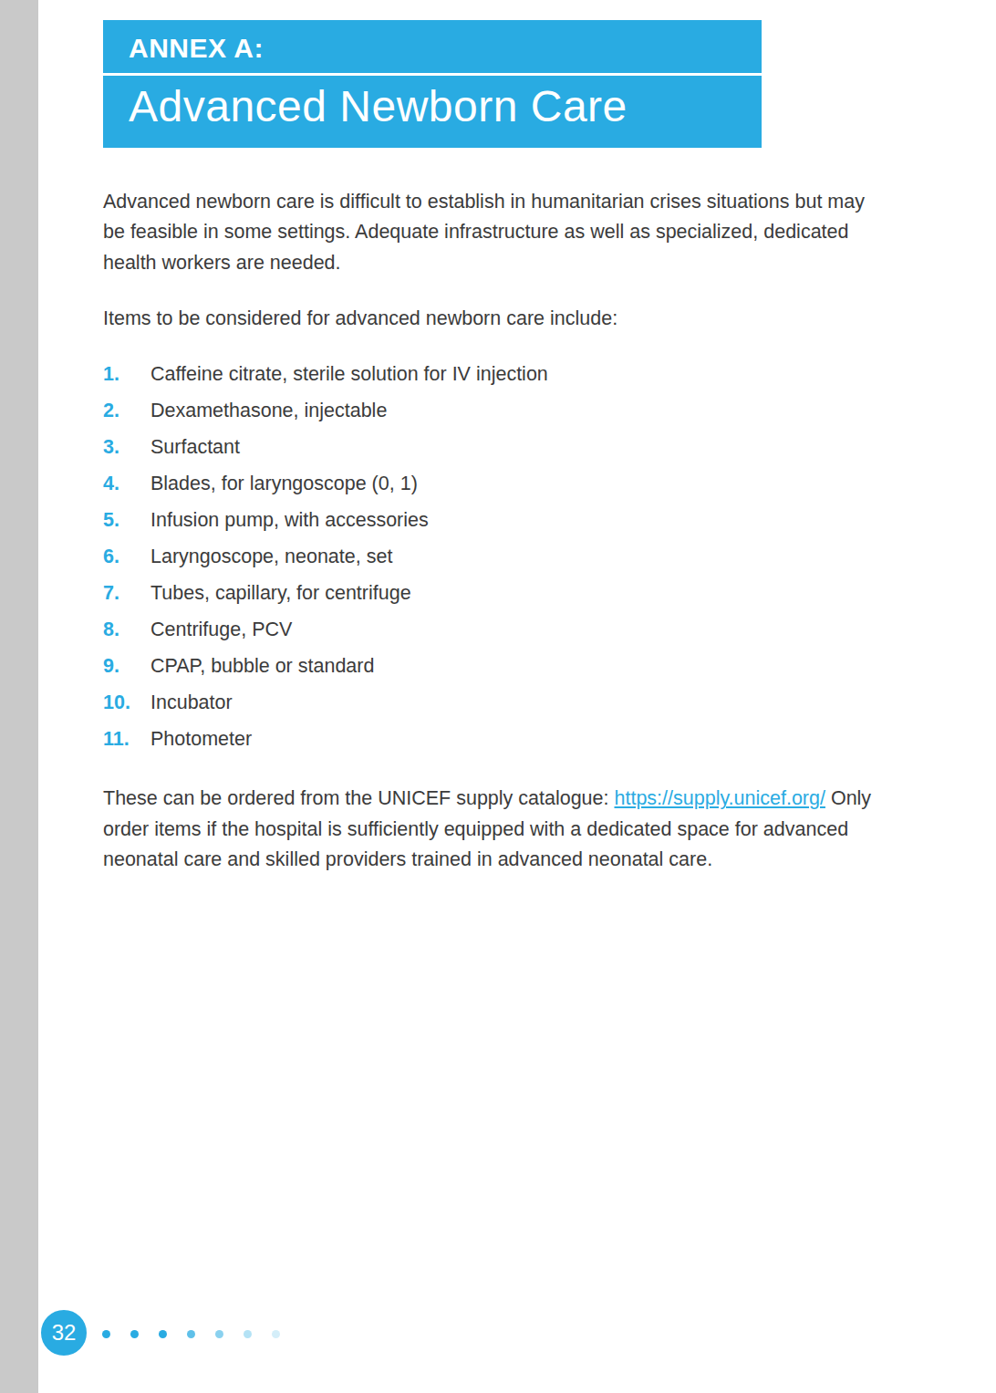ANNEX A:
Advanced Newborn Care
Advanced newborn care is difficult to establish in humanitarian crises situations but may be feasible in some settings. Adequate infrastructure as well as specialized, dedicated health workers are needed.
Items to be considered for advanced newborn care include:
Caffeine citrate, sterile solution for IV injection
Dexamethasone, injectable
Surfactant
Blades, for laryngoscope (0, 1)
Infusion pump, with accessories
Laryngoscope, neonate, set
Tubes, capillary, for centrifuge
Centrifuge, PCV
CPAP, bubble or standard
Incubator
Photometer
These can be ordered from the UNICEF supply catalogue: https://supply.unicef.org/ Only order items if the hospital is sufficiently equipped with a dedicated space for advanced neonatal care and skilled providers trained in advanced neonatal care.
32